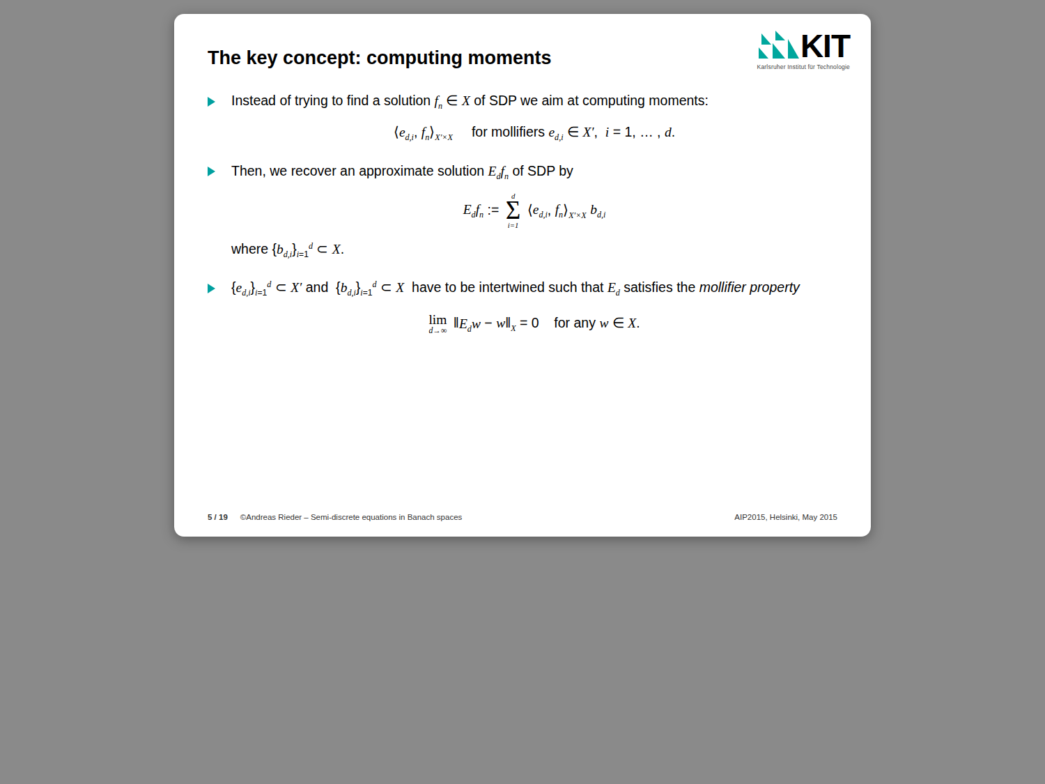KIT
Karlsruher Institut für Technologie
The key concept: computing moments
Instead of trying to find a solution fn ∈ X of SDP we aim at computing moments:
⟨ed,i, fn⟩X′×X for mollifiers ed,i ∈ X′, i = 1, … , d.
Then, we recover an approximate solution Edfn of SDP by
Edfn := d Σ i=1 ⟨ed,i, fn⟩X′×X bd,i
where {bd,i}i=1d ⊂ X.
{ed,i}i=1d ⊂ X′ and {bd,i}i=1d ⊂ X have to be intertwined such that Ed satisfies the mollifier property
lim d→∞ ‖Edw − w‖X = 0 for any w ∈ X.
5 / 19 ©Andreas Rieder – Semi-discrete equations in Banach spaces
AIP2015, Helsinki, May 2015